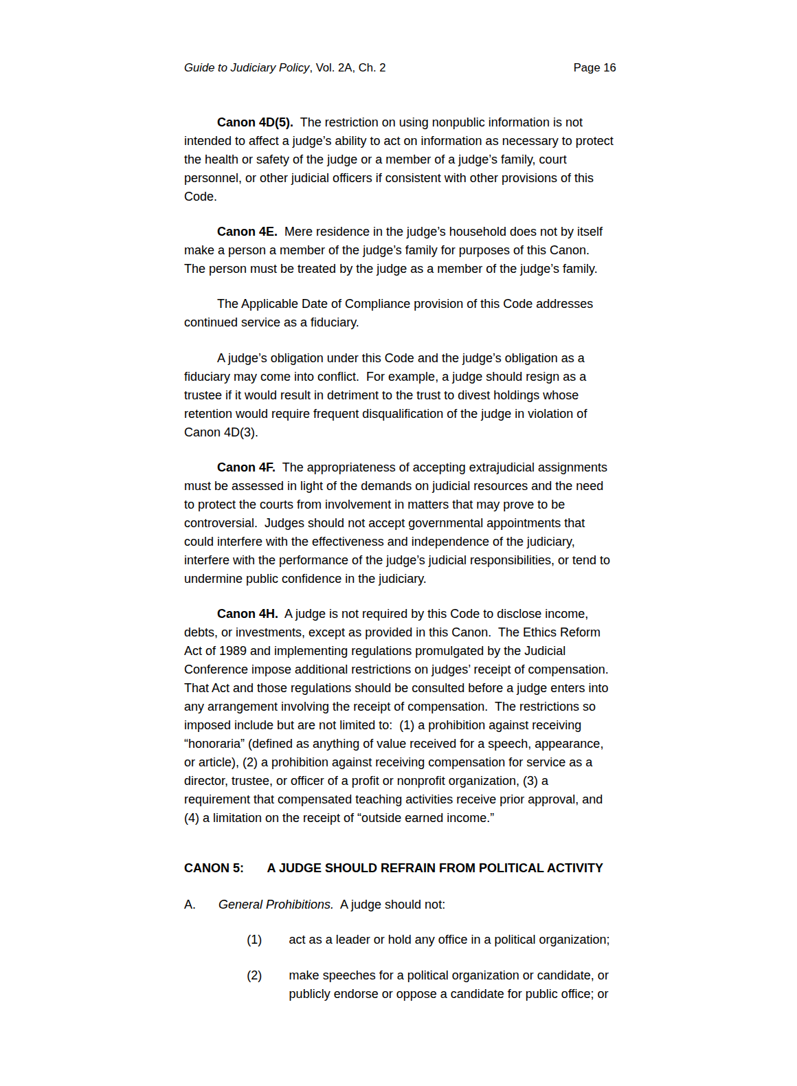Guide to Judiciary Policy, Vol. 2A, Ch. 2 Page 16
Canon 4D(5). The restriction on using nonpublic information is not intended to affect a judge’s ability to act on information as necessary to protect the health or safety of the judge or a member of a judge’s family, court personnel, or other judicial officers if consistent with other provisions of this Code.
Canon 4E. Mere residence in the judge’s household does not by itself make a person a member of the judge’s family for purposes of this Canon. The person must be treated by the judge as a member of the judge’s family.
The Applicable Date of Compliance provision of this Code addresses continued service as a fiduciary.
A judge’s obligation under this Code and the judge’s obligation as a fiduciary may come into conflict. For example, a judge should resign as a trustee if it would result in detriment to the trust to divest holdings whose retention would require frequent disqualification of the judge in violation of Canon 4D(3).
Canon 4F. The appropriateness of accepting extrajudicial assignments must be assessed in light of the demands on judicial resources and the need to protect the courts from involvement in matters that may prove to be controversial. Judges should not accept governmental appointments that could interfere with the effectiveness and independence of the judiciary, interfere with the performance of the judge’s judicial responsibilities, or tend to undermine public confidence in the judiciary.
Canon 4H. A judge is not required by this Code to disclose income, debts, or investments, except as provided in this Canon. The Ethics Reform Act of 1989 and implementing regulations promulgated by the Judicial Conference impose additional restrictions on judges’ receipt of compensation. That Act and those regulations should be consulted before a judge enters into any arrangement involving the receipt of compensation. The restrictions so imposed include but are not limited to: (1) a prohibition against receiving “honoraria” (defined as anything of value received for a speech, appearance, or article), (2) a prohibition against receiving compensation for service as a director, trustee, or officer of a profit or nonprofit organization, (3) a requirement that compensated teaching activities receive prior approval, and (4) a limitation on the receipt of “outside earned income.”
CANON 5: A JUDGE SHOULD REFRAIN FROM POLITICAL ACTIVITY
A. General Prohibitions. A judge should not:
(1) act as a leader or hold any office in a political organization;
(2) make speeches for a political organization or candidate, or publicly endorse or oppose a candidate for public office; or